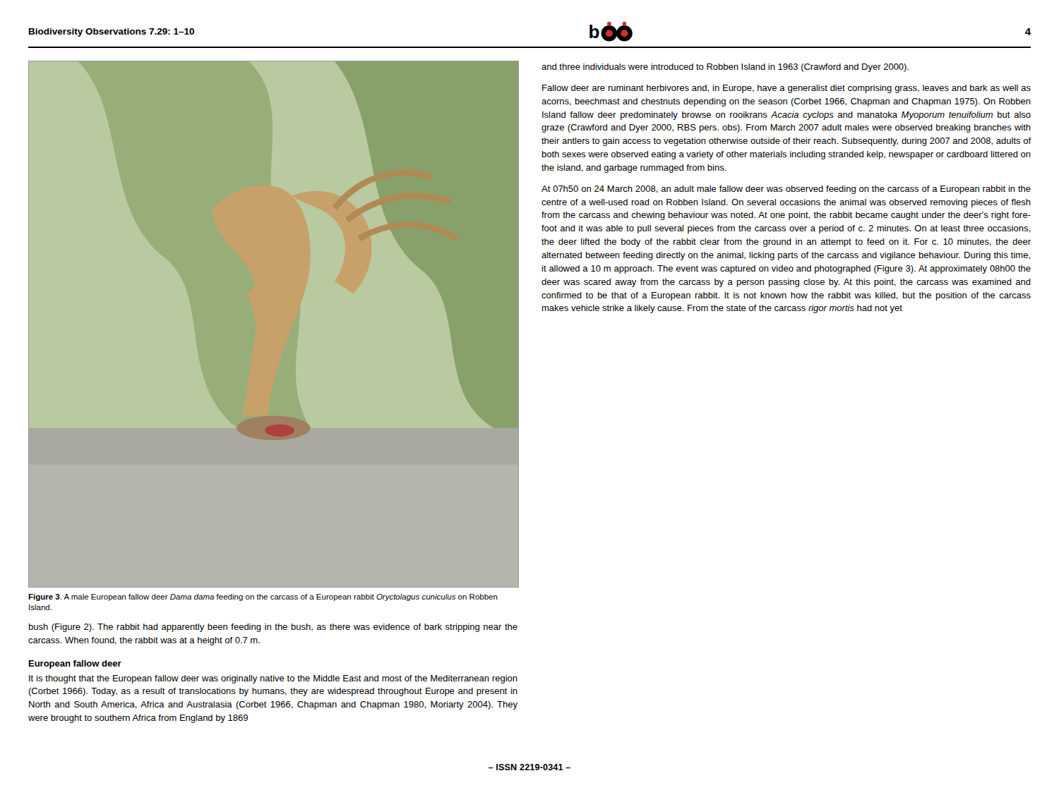Biodiversity Observations 7.29: 1–10
4
Figure 3. A male European fallow deer Dama dama feeding on the carcass of a European rabbit Oryctolagus cuniculus on Robben Island.
bush (Figure 2). The rabbit had apparently been feeding in the bush, as there was evidence of bark stripping near the carcass. When found, the rabbit was at a height of 0.7 m.
European fallow deer
It is thought that the European fallow deer was originally native to the Middle East and most of the Mediterranean region (Corbet 1966). Today, as a result of translocations by humans, they are widespread throughout Europe and present in North and South America, Africa and Australasia (Corbet 1966, Chapman and Chapman 1980, Moriarty 2004). They were brought to southern Africa from England by 1869
and three individuals were introduced to Robben Island in 1963 (Crawford and Dyer 2000).
Fallow deer are ruminant herbivores and, in Europe, have a generalist diet comprising grass, leaves and bark as well as acorns, beechmast and chestnuts depending on the season (Corbet 1966, Chapman and Chapman 1975). On Robben Island fallow deer predominately browse on rooikrans Acacia cyclops and manatoka Myoporum tenuifolium but also graze (Crawford and Dyer 2000, RBS pers. obs). From March 2007 adult males were observed breaking branches with their antlers to gain access to vegetation otherwise outside of their reach. Subsequently, during 2007 and 2008, adults of both sexes were observed eating a variety of other materials including stranded kelp, newspaper or cardboard littered on the island, and garbage rummaged from bins.
At 07h50 on 24 March 2008, an adult male fallow deer was observed feeding on the carcass of a European rabbit in the centre of a well-used road on Robben Island. On several occasions the animal was observed removing pieces of flesh from the carcass and chewing behaviour was noted. At one point, the rabbit became caught under the deer's right fore-foot and it was able to pull several pieces from the carcass over a period of c. 2 minutes. On at least three occasions, the deer lifted the body of the rabbit clear from the ground in an attempt to feed on it. For c. 10 minutes, the deer alternated between feeding directly on the animal, licking parts of the carcass and vigilance behaviour. During this time, it allowed a 10 m approach. The event was captured on video and photographed (Figure 3). At approximately 08h00 the deer was scared away from the carcass by a person passing close by. At this point, the carcass was examined and confirmed to be that of a European rabbit. It is not known how the rabbit was killed, but the position of the carcass makes vehicle strike a likely cause. From the state of the carcass rigor mortis had not yet
– ISSN 2219-0341 –